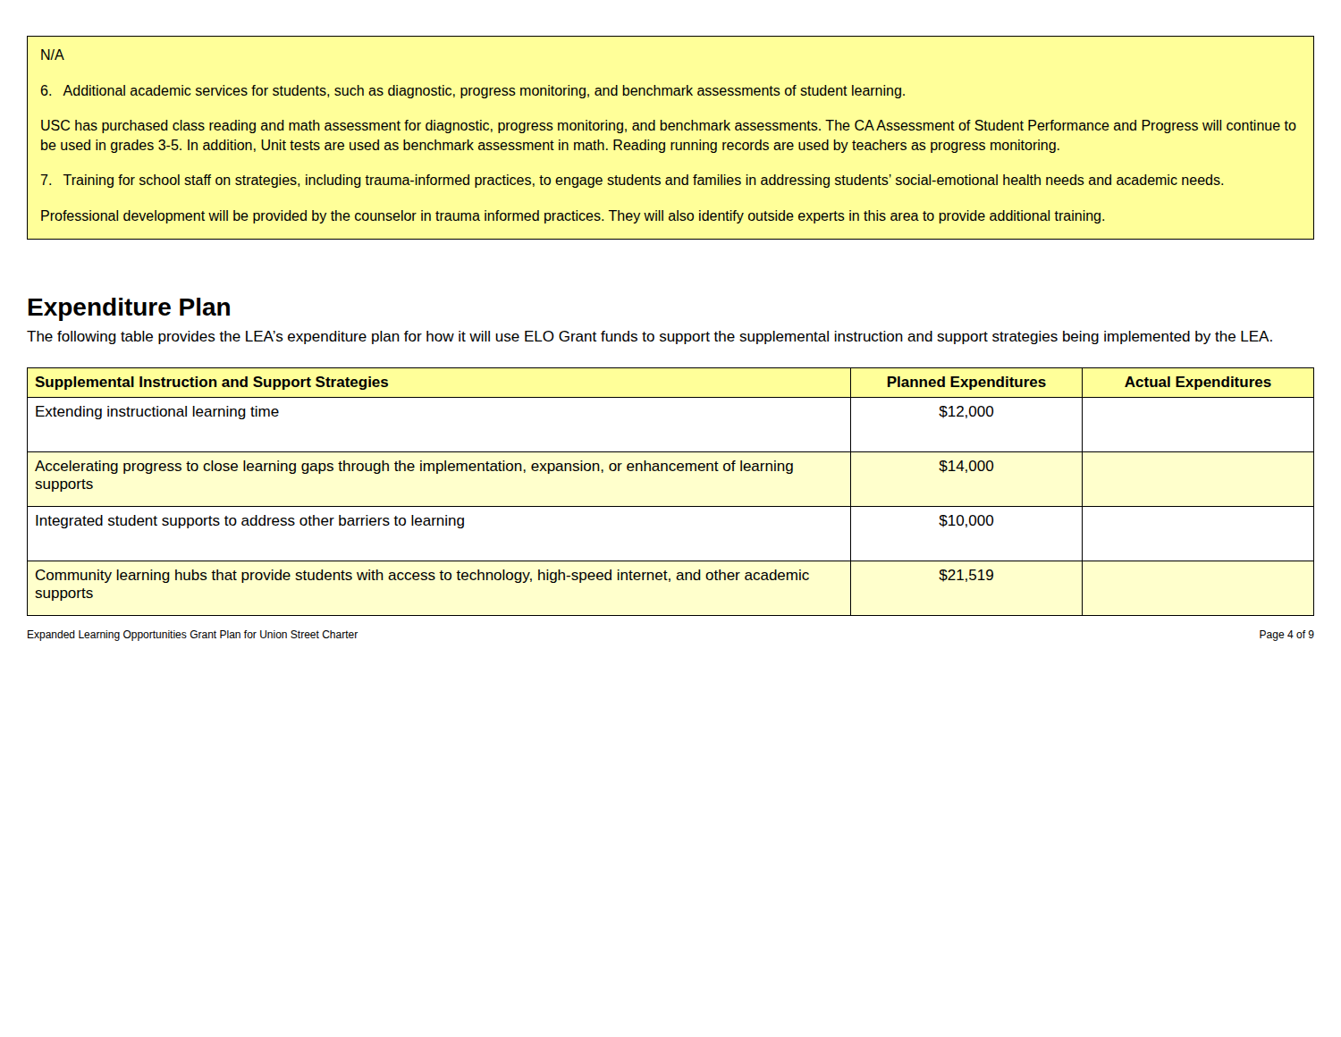N/A
6. Additional academic services for students, such as diagnostic, progress monitoring, and benchmark assessments of student learning.
USC has purchased class reading and math assessment for diagnostic, progress monitoring, and benchmark assessments. The CA Assessment of Student Performance and Progress will continue to be used in grades 3-5. In addition, Unit tests are used as benchmark assessment in math. Reading running records are used by teachers as progress monitoring.
7. Training for school staff on strategies, including trauma-informed practices, to engage students and families in addressing students’ social-emotional health needs and academic needs.
Professional development will be provided by the counselor in trauma informed practices. They will also identify outside experts in this area to provide additional training.
Expenditure Plan
The following table provides the LEA’s expenditure plan for how it will use ELO Grant funds to support the supplemental instruction and support strategies being implemented by the LEA.
| Supplemental Instruction and Support Strategies | Planned Expenditures | Actual Expenditures |
| --- | --- | --- |
| Extending instructional learning time | $12,000 | |
| Accelerating progress to close learning gaps through the implementation, expansion, or enhancement of learning supports | $14,000 | |
| Integrated student supports to address other barriers to learning | $10,000 | |
| Community learning hubs that provide students with access to technology, high-speed internet, and other academic supports | $21,519 | |
Expanded Learning Opportunities Grant Plan for Union Street Charter Page 4 of 9